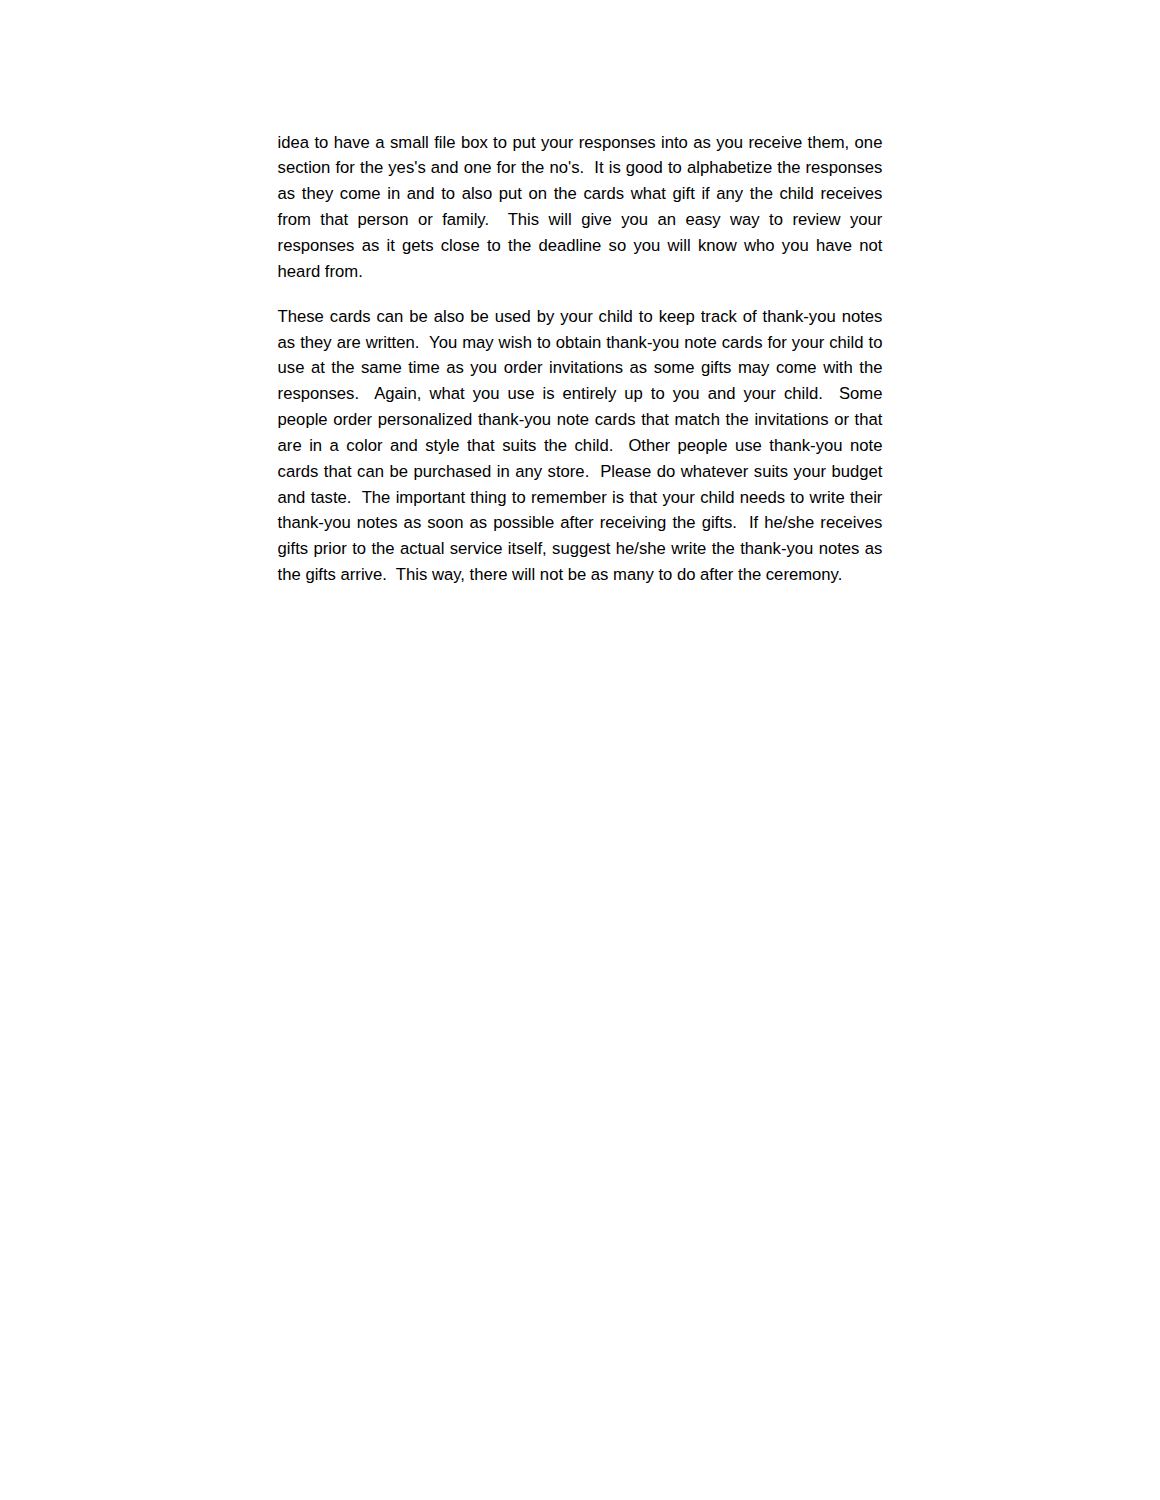idea to have a small file box to put your responses into as you receive them, one section for the yes's and one for the no's. It is good to alphabetize the responses as they come in and to also put on the cards what gift if any the child receives from that person or family. This will give you an easy way to review your responses as it gets close to the deadline so you will know who you have not heard from.
These cards can be also be used by your child to keep track of thank-you notes as they are written. You may wish to obtain thank-you note cards for your child to use at the same time as you order invitations as some gifts may come with the responses. Again, what you use is entirely up to you and your child. Some people order personalized thank-you note cards that match the invitations or that are in a color and style that suits the child. Other people use thank-you note cards that can be purchased in any store. Please do whatever suits your budget and taste. The important thing to remember is that your child needs to write their thank-you notes as soon as possible after receiving the gifts. If he/she receives gifts prior to the actual service itself, suggest he/she write the thank-you notes as the gifts arrive. This way, there will not be as many to do after the ceremony.